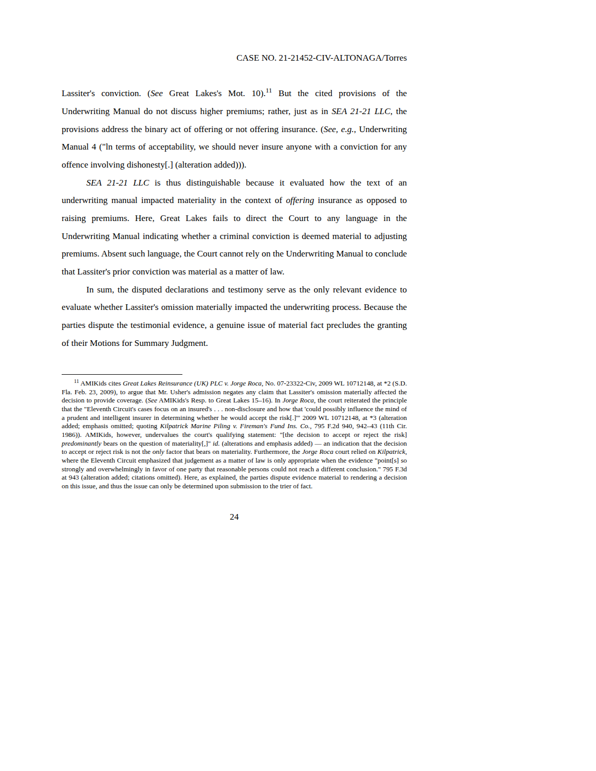CASE NO. 21-21452-CIV-ALTONAGA/Torres
Lassiter's conviction. (See Great Lakes's Mot. 10).11 But the cited provisions of the Underwriting Manual do not discuss higher premiums; rather, just as in SEA 21-21 LLC, the provisions address the binary act of offering or not offering insurance. (See, e.g., Underwriting Manual 4 ("ln terms of acceptability, we should never insure anyone with a conviction for any offence involving dishonesty[.] (alteration added))).
SEA 21-21 LLC is thus distinguishable because it evaluated how the text of an underwriting manual impacted materiality in the context of offering insurance as opposed to raising premiums. Here, Great Lakes fails to direct the Court to any language in the Underwriting Manual indicating whether a criminal conviction is deemed material to adjusting premiums. Absent such language, the Court cannot rely on the Underwriting Manual to conclude that Lassiter's prior conviction was material as a matter of law.
In sum, the disputed declarations and testimony serve as the only relevant evidence to evaluate whether Lassiter's omission materially impacted the underwriting process. Because the parties dispute the testimonial evidence, a genuine issue of material fact precludes the granting of their Motions for Summary Judgment.
11 AMIKids cites Great Lakes Reinsurance (UK) PLC v. Jorge Roca, No. 07-23322-Civ, 2009 WL 10712148, at *2 (S.D. Fla. Feb. 23, 2009), to argue that Mr. Usher's admission negates any claim that Lassiter's omission materially affected the decision to provide coverage. (See AMIKids's Resp. to Great Lakes 15–16). In Jorge Roca, the court reiterated the principle that the "Eleventh Circuit's cases focus on an insured's . . . non-disclosure and how that 'could possibly influence the mind of a prudent and intelligent insurer in determining whether he would accept the risk[.]'" 2009 WL 10712148, at *3 (alteration added; emphasis omitted; quoting Kilpatrick Marine Piling v. Fireman's Fund Ins. Co., 795 F.2d 940, 942–43 (11th Cir. 1986)). AMIKids, however, undervalues the court's qualifying statement: "[the decision to accept or reject the risk] predominantly bears on the question of materiality[,]" id. (alterations and emphasis added) — an indication that the decision to accept or reject risk is not the only factor that bears on materiality. Furthermore, the Jorge Roca court relied on Kilpatrick, where the Eleventh Circuit emphasized that judgement as a matter of law is only appropriate when the evidence "point[s] so strongly and overwhelmingly in favor of one party that reasonable persons could not reach a different conclusion." 795 F.3d at 943 (alteration added; citations omitted). Here, as explained, the parties dispute evidence material to rendering a decision on this issue, and thus the issue can only be determined upon submission to the trier of fact.
24